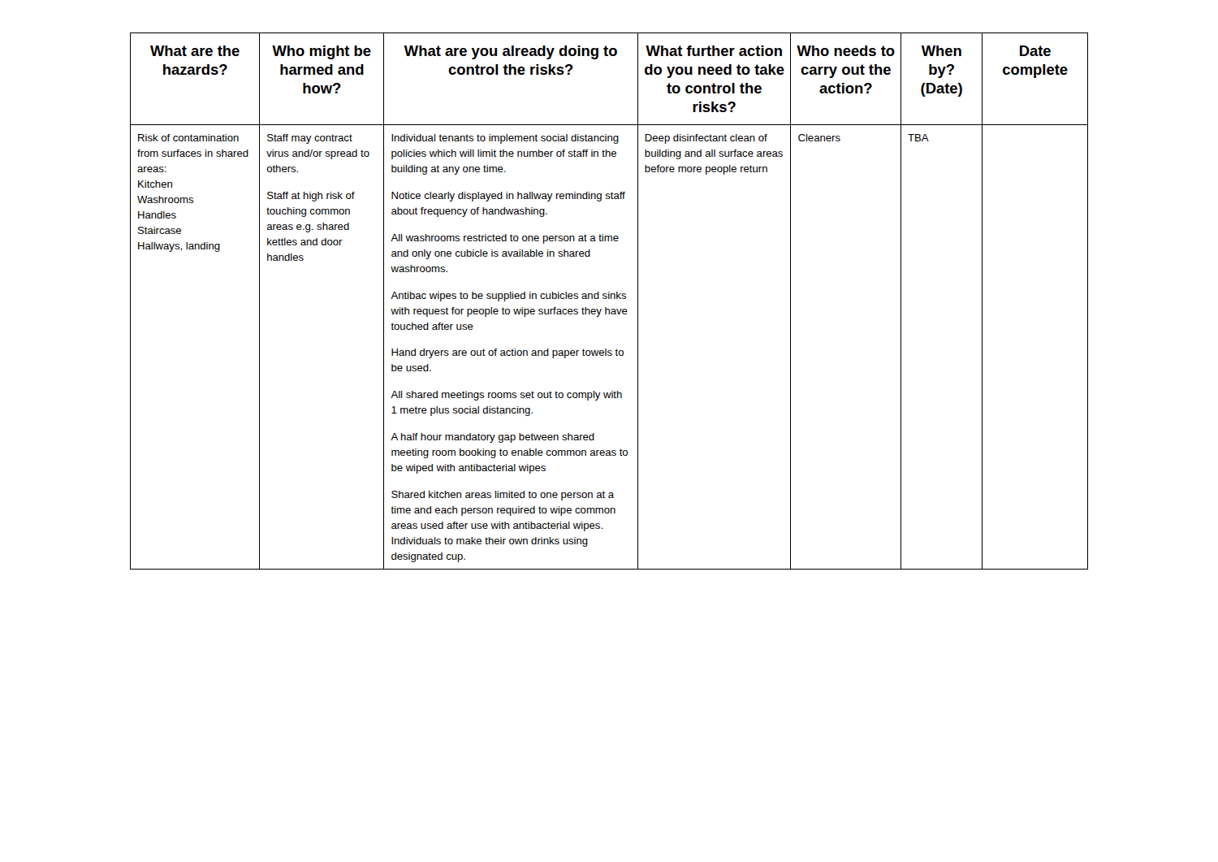| What are the hazards? | Who might be harmed and how? | What are you already doing to control the risks? | What further action do you need to take to control the risks? | Who needs to carry out the action? | When by? (Date) | Date complete |
| --- | --- | --- | --- | --- | --- | --- |
| Risk of contamination from surfaces in shared areas: Kitchen Washrooms Handles Staircase Hallways, landing | Staff may contract virus and/or spread to others. Staff at high risk of touching common areas e.g. shared kettles and door handles | Individual tenants to implement social distancing policies which will limit the number of staff in the building at any one time. Notice clearly displayed in hallway reminding staff about frequency of handwashing. All washrooms restricted to one person at a time and only one cubicle is available in shared washrooms. Antibac wipes to be supplied in cubicles and sinks with request for people to wipe surfaces they have touched after use Hand dryers are out of action and paper towels to be used. All shared meetings rooms set out to comply with 1 metre plus social distancing. A half hour mandatory gap between shared meeting room booking to enable common areas to be wiped with antibacterial wipes Shared kitchen areas limited to one person at a time and each person required to wipe common areas used after use with antibacterial wipes. Individuals to make their own drinks using designated cup. | Deep disinfectant clean of building and all surface areas before more people return | Cleaners | TBA | |